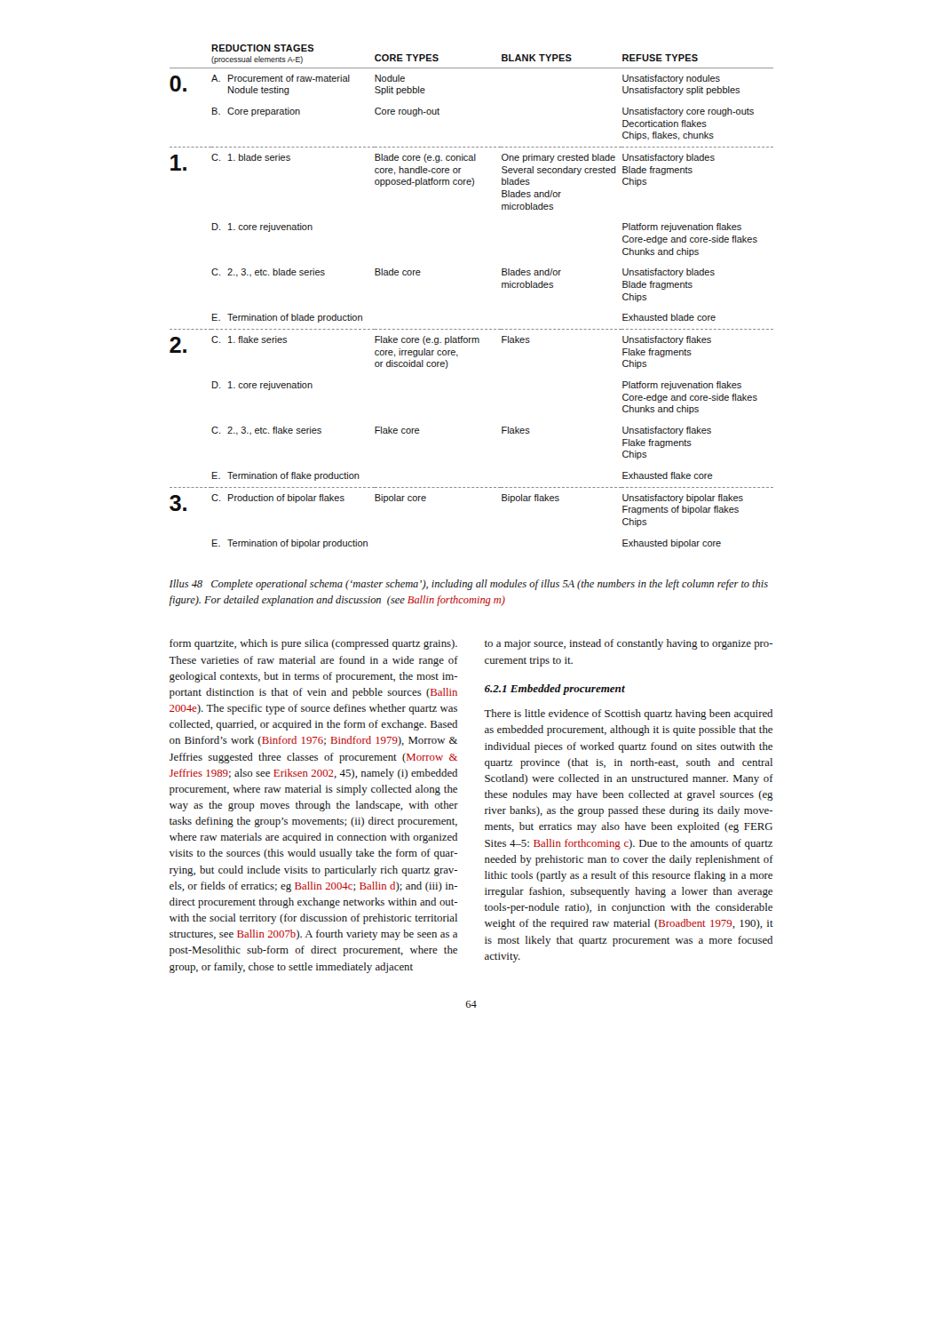| | REDUCTION STAGES (processual elements A-E) | CORE TYPES | BLANK TYPES | REFUSE TYPES |
| --- | --- | --- | --- | --- |
| 0. | A. Procurement of raw-material Nodule testing | Nodule Split pebble | | Unsatisfactory nodules Unsatisfactory split pebbles |
| B. Core preparation | Core rough-out | | Unsatisfactory core rough-outs Decortication flakes Chips, flakes, chunks |
| 1. | C. 1. blade series | Blade core (e.g. conical core, handle-core or opposed-platform core) | One primary crested blade Several secondary crested blades Blades and/or microblades | Unsatisfactory blades Blade fragments Chips |
| D. 1. core rejuvenation | | | Platform rejuvenation flakes Core-edge and core-side flakes Chunks and chips |
| C. 2., 3., etc. blade series | Blade core | Blades and/or microblades | Unsatisfactory blades Blade fragments Chips |
| E. Termination of blade production | | | Exhausted blade core |
| 2. | C. 1. flake series | Flake core (e.g. platform core, irregular core, or discoidal core) | Flakes | Unsatisfactory flakes Flake fragments Chips |
| D. 1. core rejuvenation | | | Platform rejuvenation flakes Core-edge and core-side flakes Chunks and chips |
| C. 2., 3., etc. flake series | Flake core | Flakes | Unsatisfactory flakes Flake fragments Chips |
| E. Termination of flake production | | | Exhausted flake core |
| 3. | C. Production of bipolar flakes | Bipolar core | Bipolar flakes | Unsatisfactory bipolar flakes Fragments of bipolar flakes Chips |
| E. Termination of bipolar production | | | Exhausted bipolar core |
Illus 48 Complete operational schema (‘master schema’), including all modules of illus 5A (the numbers in the left column refer to this figure). For detailed explanation and discussion (see Ballin forthcoming m)
form quartzite, which is pure silica (compressed quartz grains). These varieties of raw material are found in a wide range of geological contexts, but in terms of procurement, the most important distinction is that of vein and pebble sources (Ballin 2004e). The specific type of source defines whether quartz was collected, quarried, or acquired in the form of exchange. Based on Binford’s work (Binford 1976; Bindford 1979), Morrow & Jeffries suggested three classes of procurement (Morrow & Jeffries 1989; also see Eriksen 2002, 45), namely (i) embedded procurement, where raw material is simply collected along the way as the group moves through the landscape, with other tasks defining the group’s movements; (ii) direct procurement, where raw materials are acquired in connection with organized visits to the sources (this would usually take the form of quarrying, but could include visits to particularly rich quartz gravels, or fields of erratics; eg Ballin 2004c; Ballin d); and (iii) indirect procurement through exchange networks within and outwith the social territory (for discussion of prehistoric territorial structures, see Ballin 2007b). A fourth variety may be seen as a post-Mesolithic sub-form of direct procurement, where the group, or family, chose to settle immediately adjacent
to a major source, instead of constantly having to organize procurement trips to it.
6.2.1 Embedded procurement
There is little evidence of Scottish quartz having been acquired as embedded procurement, although it is quite possible that the individual pieces of worked quartz found on sites outwith the quartz province (that is, in north-east, south and central Scotland) were collected in an unstructured manner. Many of these nodules may have been collected at gravel sources (eg river banks), as the group passed these during its daily movements, but erratics may also have been exploited (eg FERG Sites 4–5: Ballin forthcoming c). Due to the amounts of quartz needed by prehistoric man to cover the daily replenishment of lithic tools (partly as a result of this resource flaking in a more irregular fashion, subsequently having a lower than average tools-per-nodule ratio), in conjunction with the considerable weight of the required raw material (Broadbent 1979, 190), it is most likely that quartz procurement was a more focused activity.
64